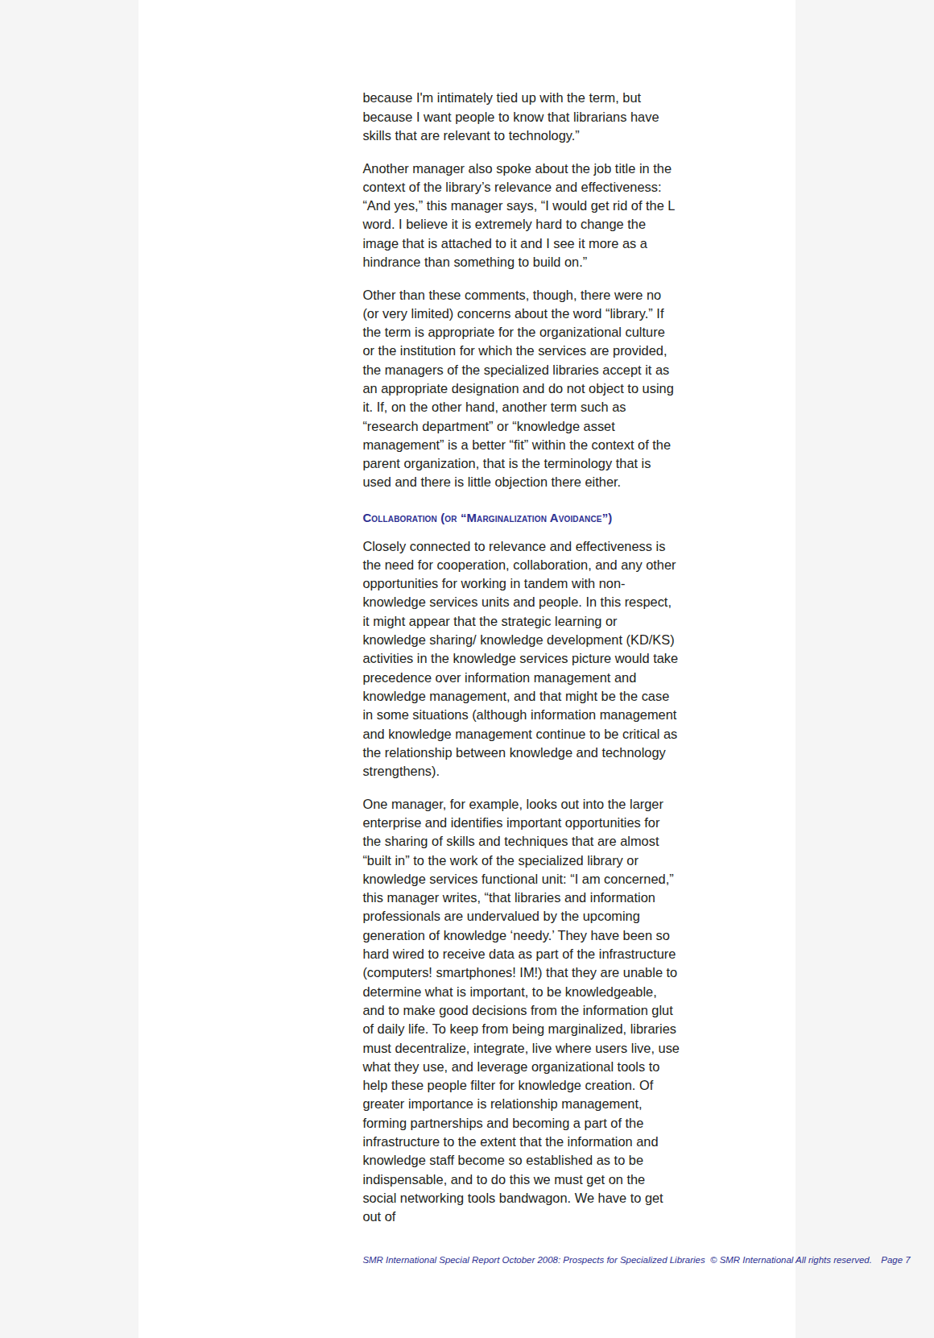because I'm intimately tied up with the term, but because I want people to know that librarians have skills that are relevant to technology.”
Another manager also spoke about the job title in the context of the library’s relevance and effectiveness: “And yes,” this manager says, “I would get rid of the L word. I believe it is extremely hard to change the image that is attached to it and I see it more as a hindrance than something to build on.”
Other than these comments, though, there were no (or very limited) concerns about the word “library.” If the term is appropriate for the organizational culture or the institution for which the services are provided, the managers of the specialized libraries accept it as an appropriate designation and do not object to using it. If, on the other hand, another term such as “research department” or “knowledge asset management” is a better “fit” within the context of the parent organization, that is the terminology that is used and there is little objection there either.
Collaboration (or “Marginalization Avoidance”)
Closely connected to relevance and effectiveness is the need for cooperation, collaboration, and any other opportunities for working in tandem with non-knowledge services units and people. In this respect, it might appear that the strategic learning or knowledge sharing/ knowledge development (KD/KS) activities in the knowledge services picture would take precedence over information management and knowledge management, and that might be the case in some situations (although information management and knowledge management continue to be critical as the relationship between knowledge and technology strengthens).
One manager, for example, looks out into the larger enterprise and identifies important opportunities for the sharing of skills and techniques that are almost “built in” to the work of the specialized library or knowledge services functional unit: “I am concerned,” this manager writes, “that libraries and information professionals are undervalued by the upcoming generation of knowledge ‘needy.’ They have been so hard wired to receive data as part of the infrastructure (computers! smartphones! IM!) that they are unable to determine what is important, to be knowledgeable, and to make good decisions from the information glut of daily life. To keep from being marginalized, libraries must decentralize, integrate, live where users live, use what they use, and leverage organizational tools to help these people filter for knowledge creation. Of greater importance is relationship management, forming partnerships and becoming a part of the infrastructure to the extent that the information and knowledge staff become so established as to be indispensable, and to do this we must get on the social networking tools bandwagon. We have to get out of
SMR International Special Report October 2008: Prospects for Specialized Libraries © SMR International All rights reserved. Page 7